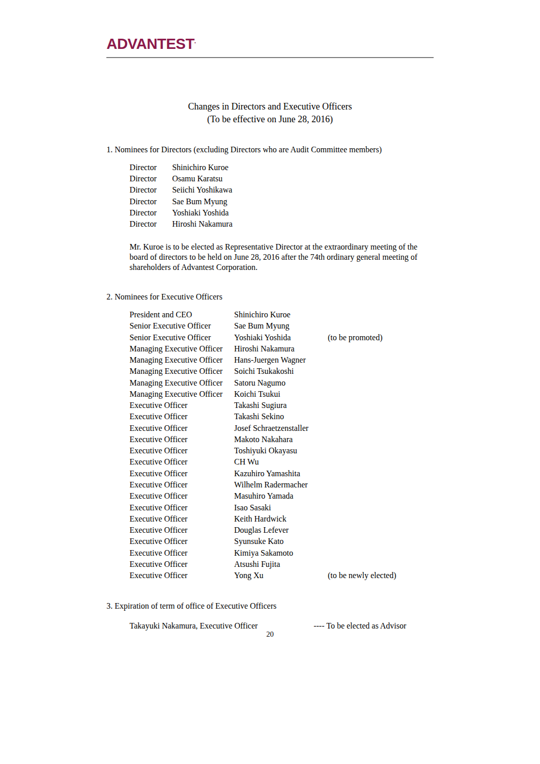ADVANTEST.
Changes in Directors and Executive Officers (To be effective on June 28, 2016)
1. Nominees for Directors (excluding Directors who are Audit Committee members)
| Director | Shinichiro Kuroe |
| Director | Osamu Karatsu |
| Director | Seiichi Yoshikawa |
| Director | Sae Bum Myung |
| Director | Yoshiaki Yoshida |
| Director | Hiroshi Nakamura |
Mr. Kuroe is to be elected as Representative Director at the extraordinary meeting of the board of directors to be held on June 28, 2016 after the 74th ordinary general meeting of shareholders of Advantest Corporation.
2. Nominees for Executive Officers
| President and CEO | Shinichiro Kuroe | |
| Senior Executive Officer | Sae Bum Myung | |
| Senior Executive Officer | Yoshiaki Yoshida | (to be promoted) |
| Managing Executive Officer | Hiroshi Nakamura | |
| Managing Executive Officer | Hans-Juergen Wagner | |
| Managing Executive Officer | Soichi Tsukakoshi | |
| Managing Executive Officer | Satoru Nagumo | |
| Managing Executive Officer | Koichi Tsukui | |
| Executive Officer | Takashi Sugiura | |
| Executive Officer | Takashi Sekino | |
| Executive Officer | Josef Schraetzenstaller | |
| Executive Officer | Makoto Nakahara | |
| Executive Officer | Toshiyuki Okayasu | |
| Executive Officer | CH Wu | |
| Executive Officer | Kazuhiro Yamashita | |
| Executive Officer | Wilhelm Radermacher | |
| Executive Officer | Masuhiro Yamada | |
| Executive Officer | Isao Sasaki | |
| Executive Officer | Keith Hardwick | |
| Executive Officer | Douglas Lefever | |
| Executive Officer | Syunsuke Kato | |
| Executive Officer | Kimiya Sakamoto | |
| Executive Officer | Atsushi Fujita | |
| Executive Officer | Yong Xu | (to be newly elected) |
3. Expiration of term of office of Executive Officers
Takayuki Nakamura, Executive Officer ---- To be elected as Advisor
20